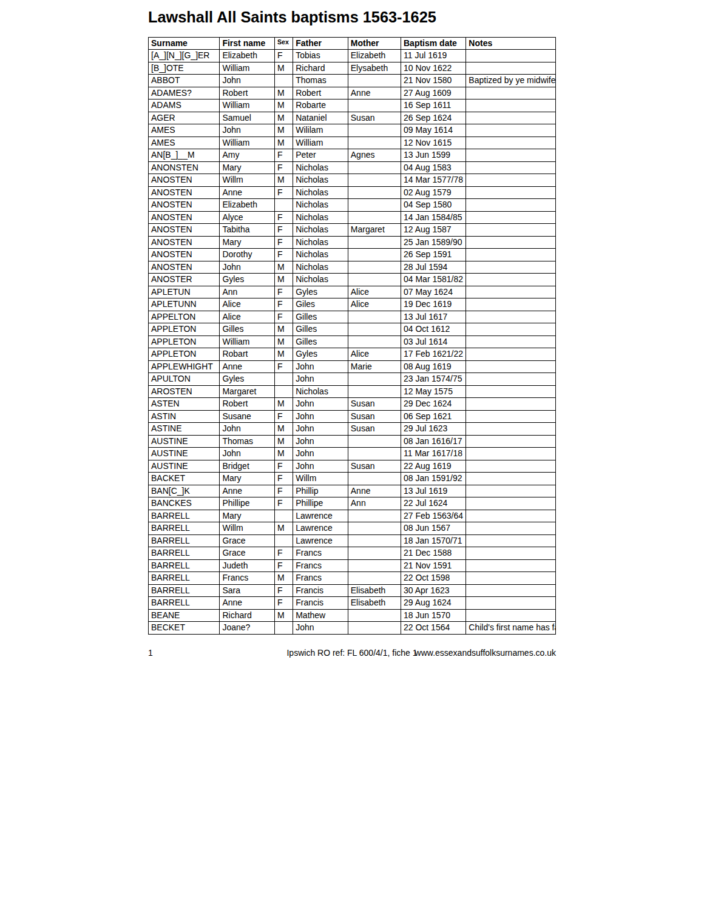Lawshall All Saints baptisms 1563-1625
| Surname | First name | Sex | Father | Mother | Baptism date | Notes |
| --- | --- | --- | --- | --- | --- | --- |
| [A_][N_][G_]ER | Elizabeth | F | Tobias | Elizabeth | 11 Jul 1619 | |
| [B_]OTE | William | M | Richard | Elysabeth | 10 Nov 1622 | |
| ABBOT | John | | Thomas | | 21 Nov 1580 | Baptized by ye midwife. |
| ADAMES? | Robert | M | Robert | Anne | 27 Aug 1609 | |
| ADAMS | William | M | Robarte | | 16 Sep 1611 | |
| AGER | Samuel | M | Nataniel | Susan | 26 Sep 1624 | |
| AMES | John | M | Wililam | | 09 May 1614 | |
| AMES | William | M | William | | 12 Nov 1615 | |
| AN[B_]__M | Amy | F | Peter | Agnes | 13 Jun 1599 | |
| ANONSTEN | Mary | F | Nicholas | | 04 Aug 1583 | |
| ANOSTEN | Willm | M | Nicholas | | 14 Mar 1577/78 | |
| ANOSTEN | Anne | F | Nicholas | | 02 Aug 1579 | |
| ANOSTEN | Elizabeth | | Nicholas | | 04 Sep 1580 | |
| ANOSTEN | Alyce | F | Nicholas | | 14 Jan 1584/85 | |
| ANOSTEN | Tabitha | F | Nicholas | Margaret | 12 Aug 1587 | |
| ANOSTEN | Mary | F | Nicholas | | 25 Jan 1589/90 | |
| ANOSTEN | Dorothy | F | Nicholas | | 26 Sep 1591 | |
| ANOSTEN | John | M | Nicholas | | 28 Jul 1594 | |
| ANOSTER | Gyles | M | Nicholas | | 04 Mar 1581/82 | |
| APLETUN | Ann | F | Gyles | Alice | 07 May 1624 | |
| APLETUNN | Alice | F | Giles | Alice | 19 Dec 1619 | |
| APPELTON | Alice | F | Gilles | | 13 Jul 1617 | |
| APPLETON | Gilles | M | Gilles | | 04 Oct 1612 | |
| APPLETON | William | M | Gilles | | 03 Jul 1614 | |
| APPLETON | Robart | M | Gyles | Alice | 17 Feb 1621/22 | |
| APPLEWHIGHT | Anne | F | John | Marie | 08 Aug 1619 | |
| APULTON | Gyles | | John | | 23 Jan 1574/75 | |
| AROSTEN | Margaret | | Nicholas | | 12 May 1575 | |
| ASTEN | Robert | M | John | Susan | 29 Dec 1624 | |
| ASTIN | Susane | F | John | Susan | 06 Sep 1621 | |
| ASTINE | John | M | John | Susan | 29 Jul 1623 | |
| AUSTINE | Thomas | M | John | | 08 Jan 1616/17 | |
| AUSTINE | John | M | John | | 11 Mar 1617/18 | |
| AUSTINE | Bridget | F | John | Susan | 22 Aug 1619 | |
| BACKET | Mary | F | Willm | | 08 Jan 1591/92 | |
| BAN[C_]K | Anne | F | Phillip | Anne | 13 Jul 1619 | |
| BANCKES | Phillipe | F | Phillipe | Ann | 22 Jul 1624 | |
| BARRELL | Mary | | Lawrence | | 27 Feb 1563/64 | |
| BARRELL | Willm | M | Lawrence | | 08 Jun 1567 | |
| BARRELL | Grace | | Lawrence | | 18 Jan 1570/71 | |
| BARRELL | Grace | F | Francs | | 21 Dec 1588 | |
| BARRELL | Judeth | F | Francs | | 21 Nov 1591 | |
| BARRELL | Francs | M | Francs | | 22 Oct 1598 | |
| BARRELL | Sara | F | Francis | Elisabeth | 30 Apr 1623 | |
| BARRELL | Anne | F | Francis | Elisabeth | 29 Aug 1624 | |
| BEANE | Richard | M | Mathew | | 18 Jun 1570 | |
| BECKET | Joane? | | John | | 22 Oct 1564 | Child's first name has faded. |
1
Ipswich RO ref: FL 600/4/1, fiche 1
www.essexandsuffolksurnames.co.uk